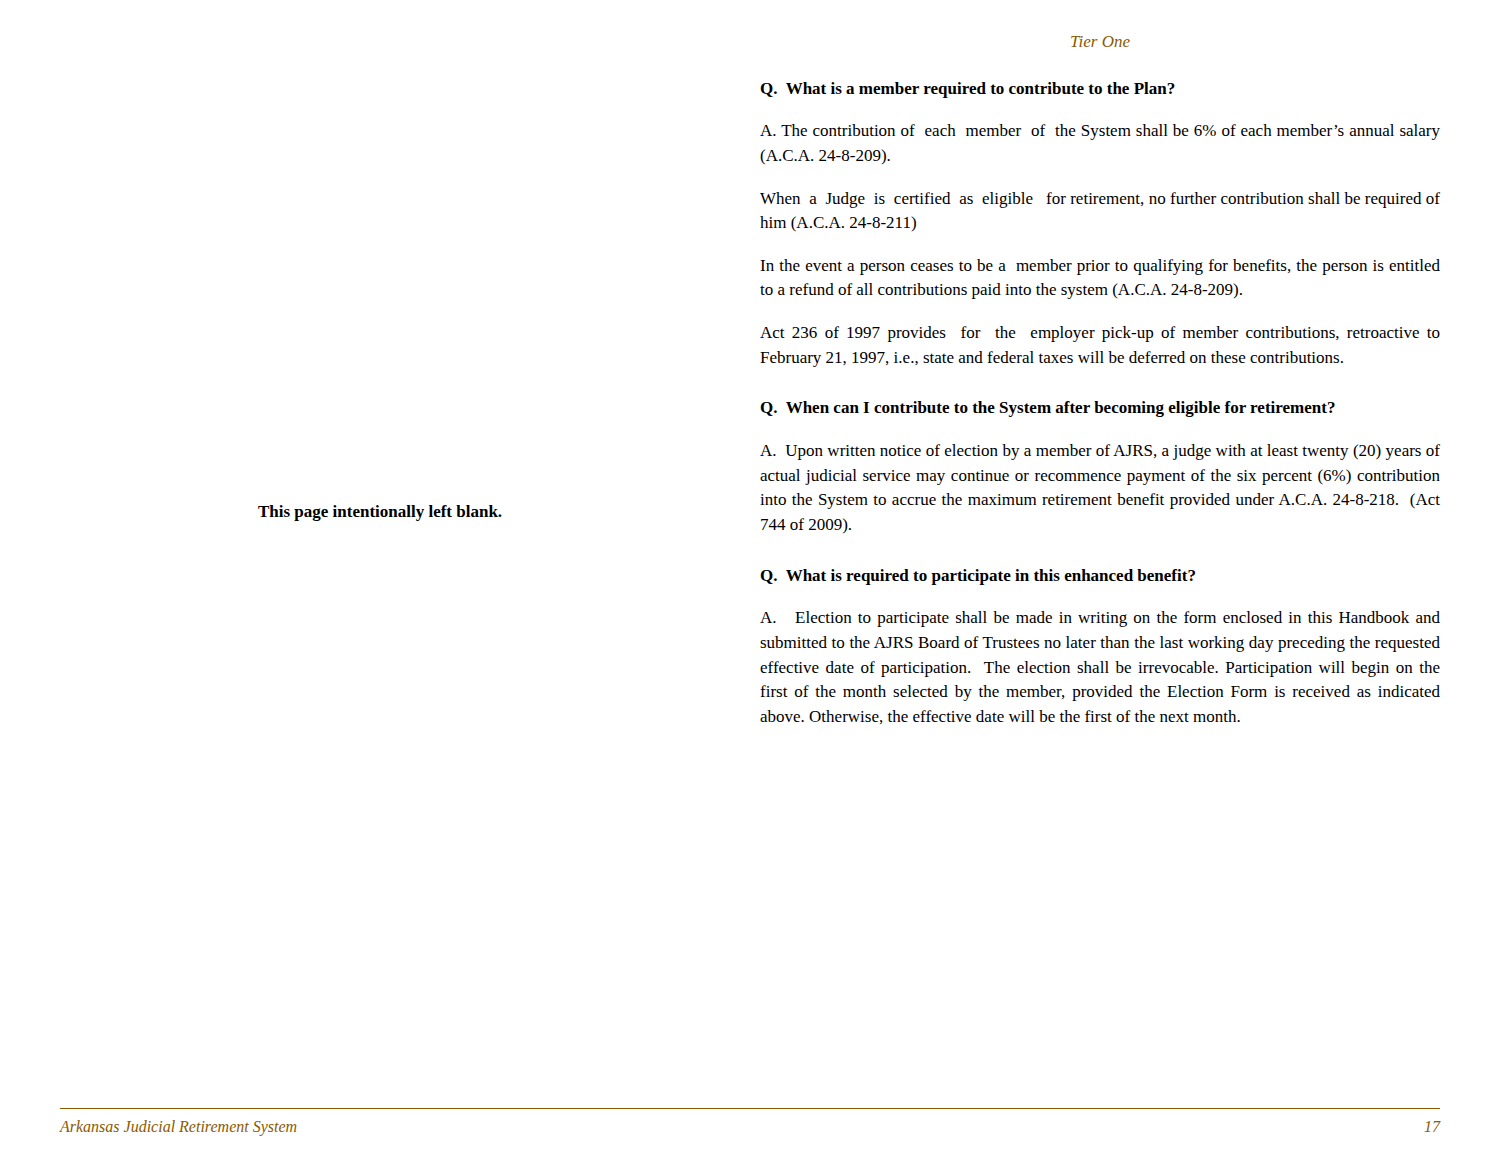This page intentionally left blank.
Tier One
Q. What is a member required to contribute to the Plan?
A. The contribution of each member of the System shall be 6% of each member’s annual salary (A.C.A. 24-8-209).
When a Judge is certified as eligible for retirement, no further contribution shall be required of him (A.C.A. 24-8-211)
In the event a person ceases to be a member prior to qualifying for benefits, the person is entitled to a refund of all contributions paid into the system (A.C.A. 24-8-209).
Act 236 of 1997 provides for the employer pick-up of member contributions, retroactive to February 21, 1997, i.e., state and federal taxes will be deferred on these contributions.
Q. When can I contribute to the System after becoming eligible for retirement?
A. Upon written notice of election by a member of AJRS, a judge with at least twenty (20) years of actual judicial service may continue or recommence payment of the six percent (6%) contribution into the System to accrue the maximum retirement benefit provided under A.C.A. 24-8-218. (Act 744 of 2009).
Q. What is required to participate in this enhanced benefit?
A. Election to participate shall be made in writing on the form enclosed in this Handbook and submitted to the AJRS Board of Trustees no later than the last working day preceding the requested effective date of participation. The election shall be irrevocable. Participation will begin on the first of the month selected by the member, provided the Election Form is received as indicated above. Otherwise, the effective date will be the first of the next month.
Arkansas Judicial Retirement System 17